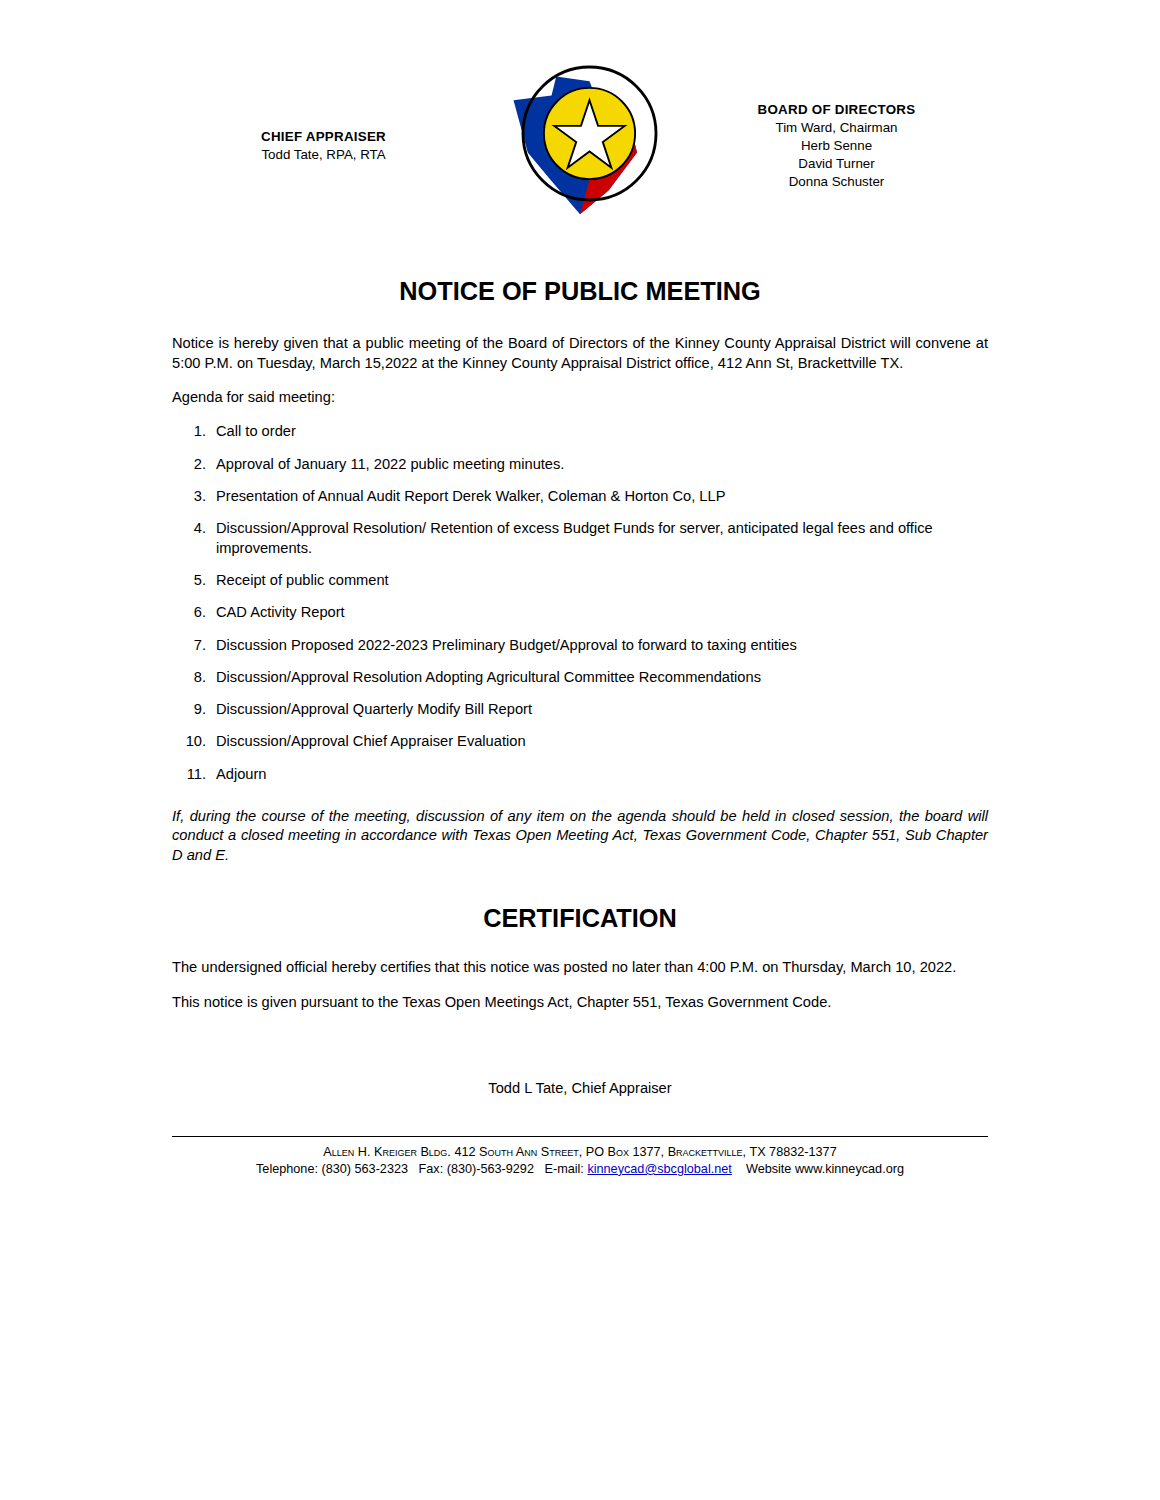Chief Appraiser
Todd Tate, RPA, RTA
Board of Directors
Tim Ward, Chairman
Herb Senne
David Turner
Donna Schuster
NOTICE OF PUBLIC MEETING
Notice is hereby given that a public meeting of the Board of Directors of the Kinney County Appraisal District will convene at 5:00 P.M. on Tuesday, March 15,2022 at the Kinney County Appraisal District office, 412 Ann St, Brackettville TX.
Agenda for said meeting:
Call to order
Approval of January 11, 2022 public meeting minutes.
Presentation of Annual Audit Report Derek Walker, Coleman & Horton Co, LLP
Discussion/Approval Resolution/ Retention of excess Budget Funds for server, anticipated legal fees and office improvements.
Receipt of public comment
CAD Activity Report
Discussion Proposed 2022-2023 Preliminary Budget/Approval to forward to taxing entities
Discussion/Approval Resolution Adopting Agricultural Committee Recommendations
Discussion/Approval Quarterly Modify Bill Report
Discussion/Approval Chief Appraiser Evaluation
Adjourn
If, during the course of the meeting, discussion of any item on the agenda should be held in closed session, the board will conduct a closed meeting in accordance with Texas Open Meeting Act, Texas Government Code, Chapter 551, Sub Chapter D and E.
CERTIFICATION
The undersigned official hereby certifies that this notice was posted no later than 4:00 P.M. on Thursday, March 10, 2022.
This notice is given pursuant to the Texas Open Meetings Act, Chapter 551, Texas Government Code.
Todd L Tate, Chief Appraiser
Allen H. Kreiger Bldg. 412 South Ann Street, PO Box 1377, Brackettville, TX 78832-1377
Telephone: (830) 563-2323 Fax: (830)-563-9292 E-mail: kinneycad@sbcglobal.net Website www.kinneycad.org